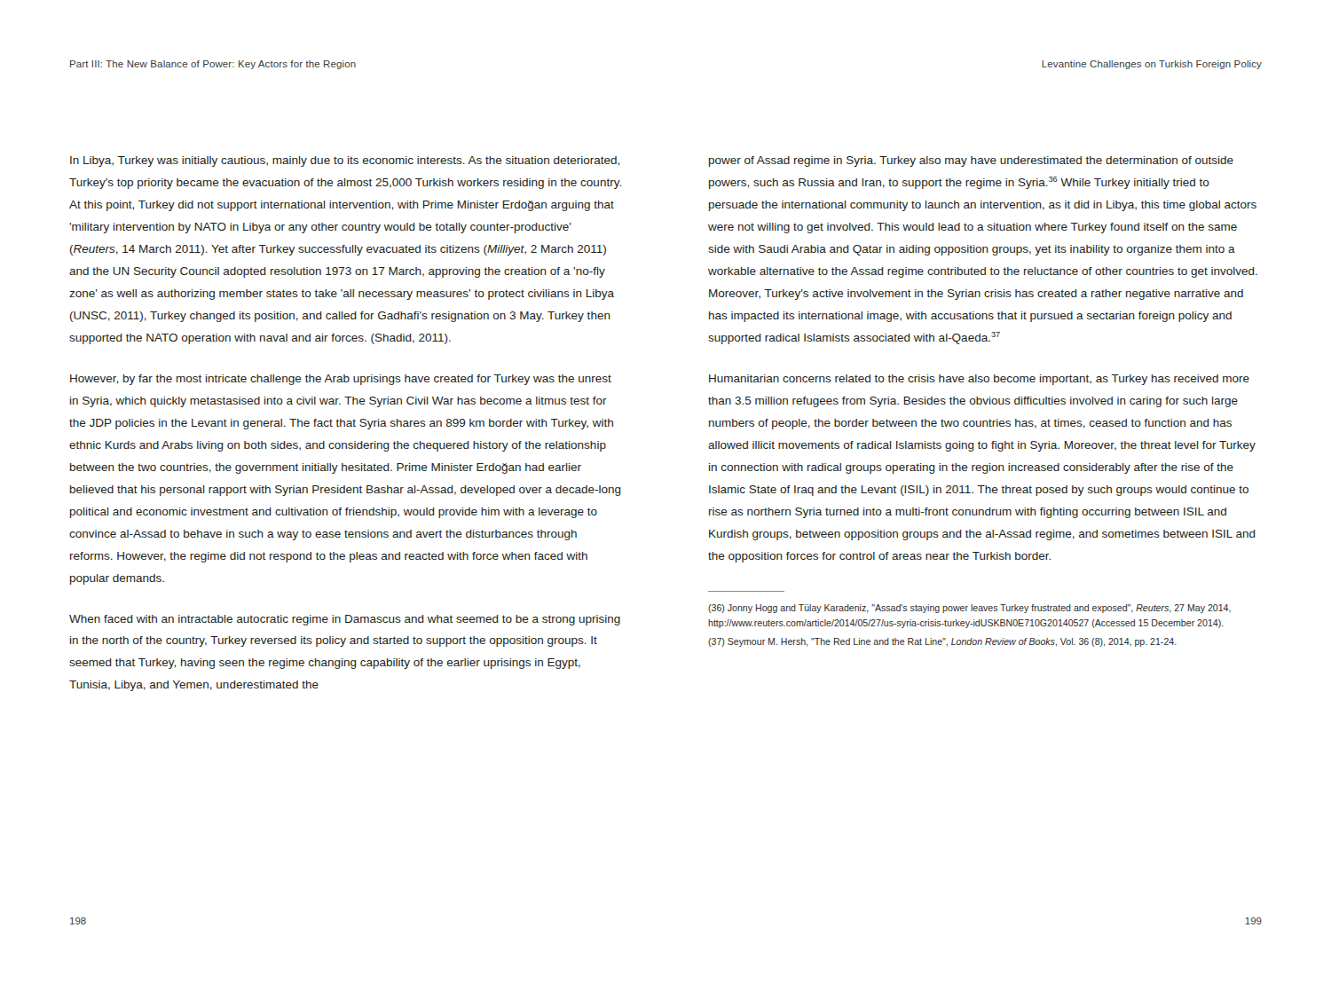Part III: The New Balance of Power: Key Actors for the Region
Levantine Challenges on Turkish Foreign Policy
In Libya, Turkey was initially cautious, mainly due to its economic interests. As the situation deteriorated, Turkey's top priority became the evacuation of the almost 25,000 Turkish workers residing in the country. At this point, Turkey did not support international intervention, with Prime Minister Erdoğan arguing that 'military intervention by NATO in Libya or any other country would be totally counter-productive' (Reuters, 14 March 2011). Yet after Turkey successfully evacuated its citizens (Milliyet, 2 March 2011) and the UN Security Council adopted resolution 1973 on 17 March, approving the creation of a 'no-fly zone' as well as authorizing member states to take 'all necessary measures' to protect civilians in Libya (UNSC, 2011), Turkey changed its position, and called for Gadhafi's resignation on 3 May. Turkey then supported the NATO operation with naval and air forces. (Shadid, 2011).
However, by far the most intricate challenge the Arab uprisings have created for Turkey was the unrest in Syria, which quickly metastasised into a civil war. The Syrian Civil War has become a litmus test for the JDP policies in the Levant in general. The fact that Syria shares an 899 km border with Turkey, with ethnic Kurds and Arabs living on both sides, and considering the chequered history of the relationship between the two countries, the government initially hesitated. Prime Minister Erdoğan had earlier believed that his personal rapport with Syrian President Bashar al-Assad, developed over a decade-long political and economic investment and cultivation of friendship, would provide him with a leverage to convince al-Assad to behave in such a way to ease tensions and avert the disturbances through reforms. However, the regime did not respond to the pleas and reacted with force when faced with popular demands.
When faced with an intractable autocratic regime in Damascus and what seemed to be a strong uprising in the north of the country, Turkey reversed its policy and started to support the opposition groups. It seemed that Turkey, having seen the regime changing capability of the earlier uprisings in Egypt, Tunisia, Libya, and Yemen, underestimated the
198
power of Assad regime in Syria. Turkey also may have underestimated the determination of outside powers, such as Russia and Iran, to support the regime in Syria.36 While Turkey initially tried to persuade the international community to launch an intervention, as it did in Libya, this time global actors were not willing to get involved. This would lead to a situation where Turkey found itself on the same side with Saudi Arabia and Qatar in aiding opposition groups, yet its inability to organize them into a workable alternative to the Assad regime contributed to the reluctance of other countries to get involved. Moreover, Turkey's active involvement in the Syrian crisis has created a rather negative narrative and has impacted its international image, with accusations that it pursued a sectarian foreign policy and supported radical Islamists associated with al-Qaeda.37
Humanitarian concerns related to the crisis have also become important, as Turkey has received more than 3.5 million refugees from Syria. Besides the obvious difficulties involved in caring for such large numbers of people, the border between the two countries has, at times, ceased to function and has allowed illicit movements of radical Islamists going to fight in Syria. Moreover, the threat level for Turkey in connection with radical groups operating in the region increased considerably after the rise of the Islamic State of Iraq and the Levant (ISIL) in 2011. The threat posed by such groups would continue to rise as northern Syria turned into a multi-front conundrum with fighting occurring between ISIL and Kurdish groups, between opposition groups and the al-Assad regime, and sometimes between ISIL and the opposition forces for control of areas near the Turkish border.
(36) Jonny Hogg and Tülay Karadeniz, "Assad's staying power leaves Turkey frustrated and exposed", Reuters, 27 May 2014, http://www.reuters.com/article/2014/05/27/us-syria-crisis-turkey-idUSKBN0E710G20140527 (Accessed 15 December 2014).
(37) Seymour M. Hersh, "The Red Line and the Rat Line", London Review of Books, Vol. 36 (8), 2014, pp. 21-24.
199